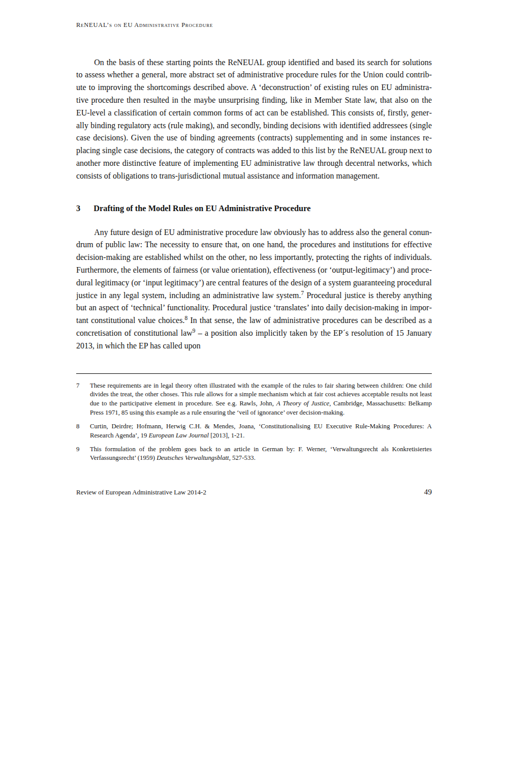ReNEUAL’s on EU Administrative Procedure
On the basis of these starting points the ReNEUAL group identified and based its search for solutions to assess whether a general, more abstract set of administrative procedure rules for the Union could contribute to improving the shortcomings described above. A ‘deconstruction’ of existing rules on EU administrative procedure then resulted in the maybe unsurprising finding, like in Member State law, that also on the EU-level a classification of certain common forms of act can be established. This consists of, firstly, generally binding regulatory acts (rule making), and secondly, binding decisions with identified addressees (single case decisions). Given the use of binding agreements (contracts) supplementing and in some instances replacing single case decisions, the category of contracts was added to this list by the ReNEUAL group next to another more distinctive feature of implementing EU administrative law through decentral networks, which consists of obligations to trans-jurisdictional mutual assistance and information management.
3 Drafting of the Model Rules on EU Administrative Procedure
Any future design of EU administrative procedure law obviously has to address also the general conundrum of public law: The necessity to ensure that, on one hand, the procedures and institutions for effective decision-making are established whilst on the other, no less importantly, protecting the rights of individuals. Furthermore, the elements of fairness (or value orientation), effectiveness (or ‘output-legitimacy’) and procedural legitimacy (or ‘input legitimacy’) are central features of the design of a system guaranteeing procedural justice in any legal system, including an administrative law system.7 Procedural justice is thereby anything but an aspect of ‘technical’ functionality. Procedural justice ‘translates’ into daily decision-making in important constitutional value choices.8 In that sense, the law of administrative procedures can be described as a concretisation of constitutional law9 – a position also implicitly taken by the EP´s resolution of 15 January 2013, in which the EP has called upon
7 These requirements are in legal theory often illustrated with the example of the rules to fair sharing between children: One child divides the treat, the other choses. This rule allows for a simple mechanism which at fair cost achieves acceptable results not least due to the participative element in procedure. See e.g. Rawls, John, A Theory of Justice, Cambridge, Massachusetts: Belkamp Press 1971, 85 using this example as a rule ensuring the ‘veil of ignorance’ over decision-making.
8 Curtin, Deirdre; Hofmann, Herwig C.H. & Mendes, Joana, ‘Constitutionalising EU Executive Rule-Making Procedures: A Research Agenda’, 19 European Law Journal [2013], 1-21.
9 This formulation of the problem goes back to an article in German by: F. Werner, ‘Verwaltungsrecht als Konkretisiertes Verfassungsrecht’ (1959) Deutsches Verwaltungsblatt, 527-533.
Review of European Administrative Law 2014-2 49